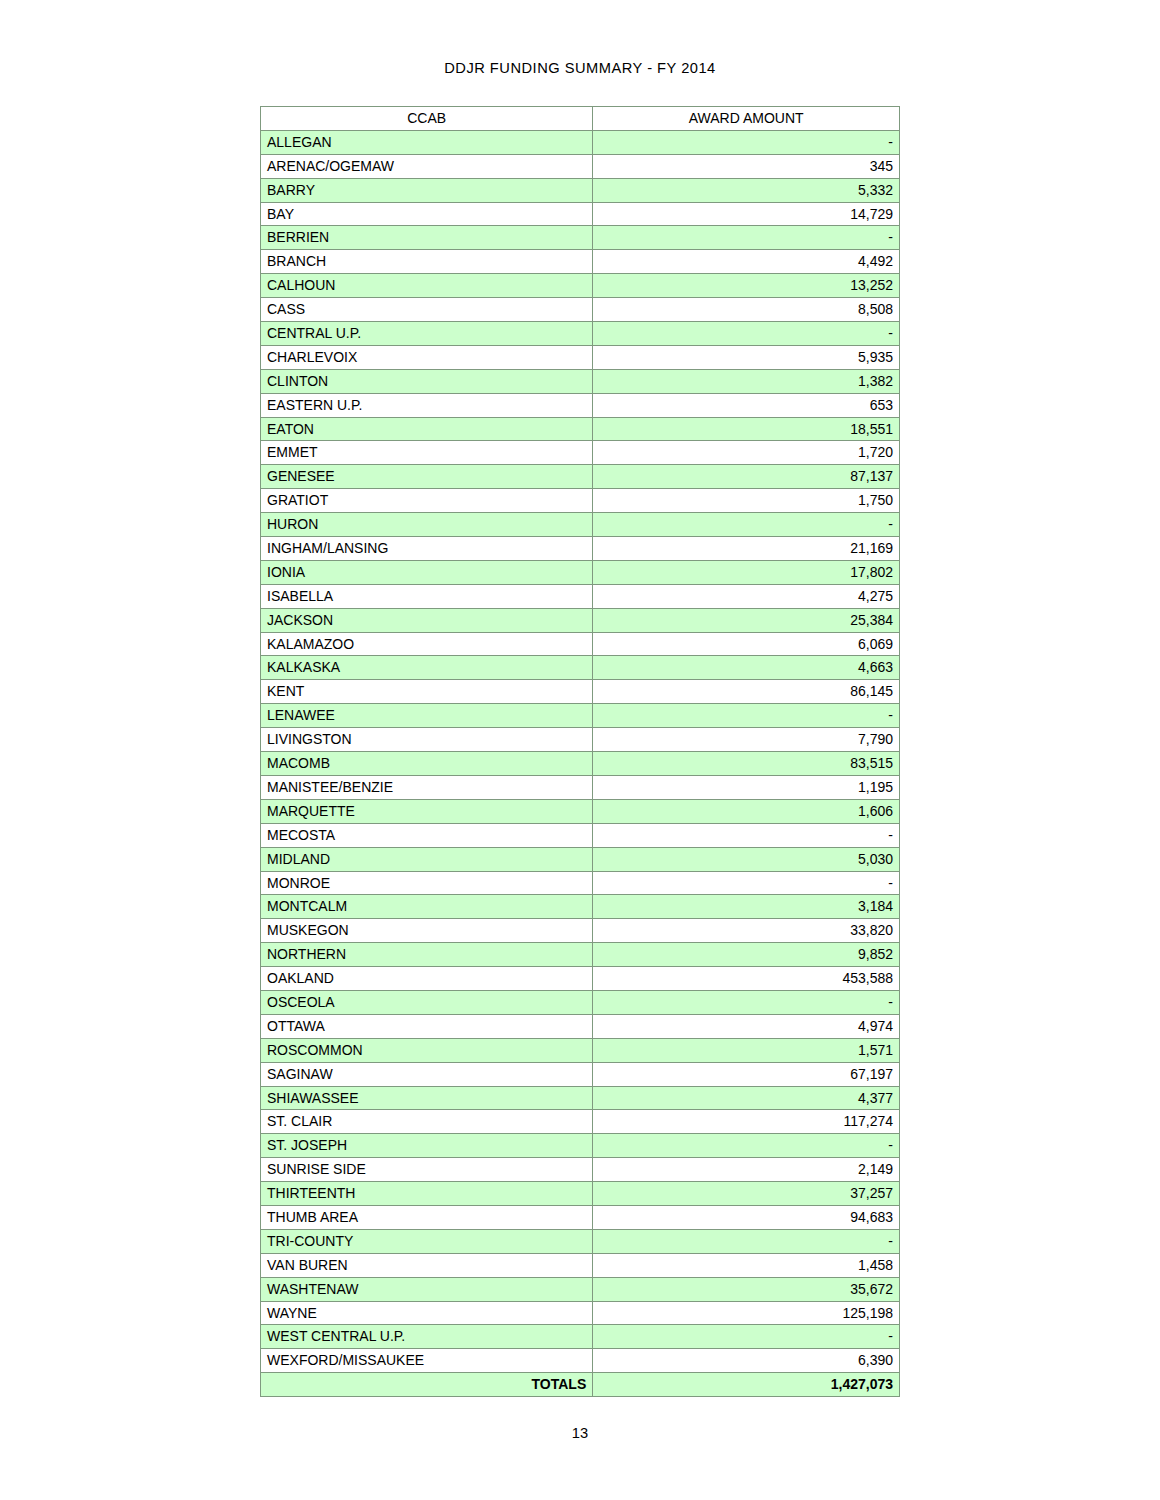DDJR FUNDING SUMMARY - FY 2014
| CCAB | AWARD AMOUNT |
| --- | --- |
| ALLEGAN | - |
| ARENAC/OGEMAW | 345 |
| BARRY | 5,332 |
| BAY | 14,729 |
| BERRIEN | - |
| BRANCH | 4,492 |
| CALHOUN | 13,252 |
| CASS | 8,508 |
| CENTRAL U.P. | - |
| CHARLEVOIX | 5,935 |
| CLINTON | 1,382 |
| EASTERN U.P. | 653 |
| EATON | 18,551 |
| EMMET | 1,720 |
| GENESEE | 87,137 |
| GRATIOT | 1,750 |
| HURON | - |
| INGHAM/LANSING | 21,169 |
| IONIA | 17,802 |
| ISABELLA | 4,275 |
| JACKSON | 25,384 |
| KALAMAZOO | 6,069 |
| KALKASKA | 4,663 |
| KENT | 86,145 |
| LENAWEE | - |
| LIVINGSTON | 7,790 |
| MACOMB | 83,515 |
| MANISTEE/BENZIE | 1,195 |
| MARQUETTE | 1,606 |
| MECOSTA | - |
| MIDLAND | 5,030 |
| MONROE | - |
| MONTCALM | 3,184 |
| MUSKEGON | 33,820 |
| NORTHERN | 9,852 |
| OAKLAND | 453,588 |
| OSCEOLA | - |
| OTTAWA | 4,974 |
| ROSCOMMON | 1,571 |
| SAGINAW | 67,197 |
| SHIAWASSEE | 4,377 |
| ST. CLAIR | 117,274 |
| ST. JOSEPH | - |
| SUNRISE SIDE | 2,149 |
| THIRTEENTH | 37,257 |
| THUMB AREA | 94,683 |
| TRI-COUNTY | - |
| VAN BUREN | 1,458 |
| WASHTENAW | 35,672 |
| WAYNE | 125,198 |
| WEST CENTRAL U.P. | - |
| WEXFORD/MISSAUKEE | 6,390 |
| TOTALS | 1,427,073 |
13